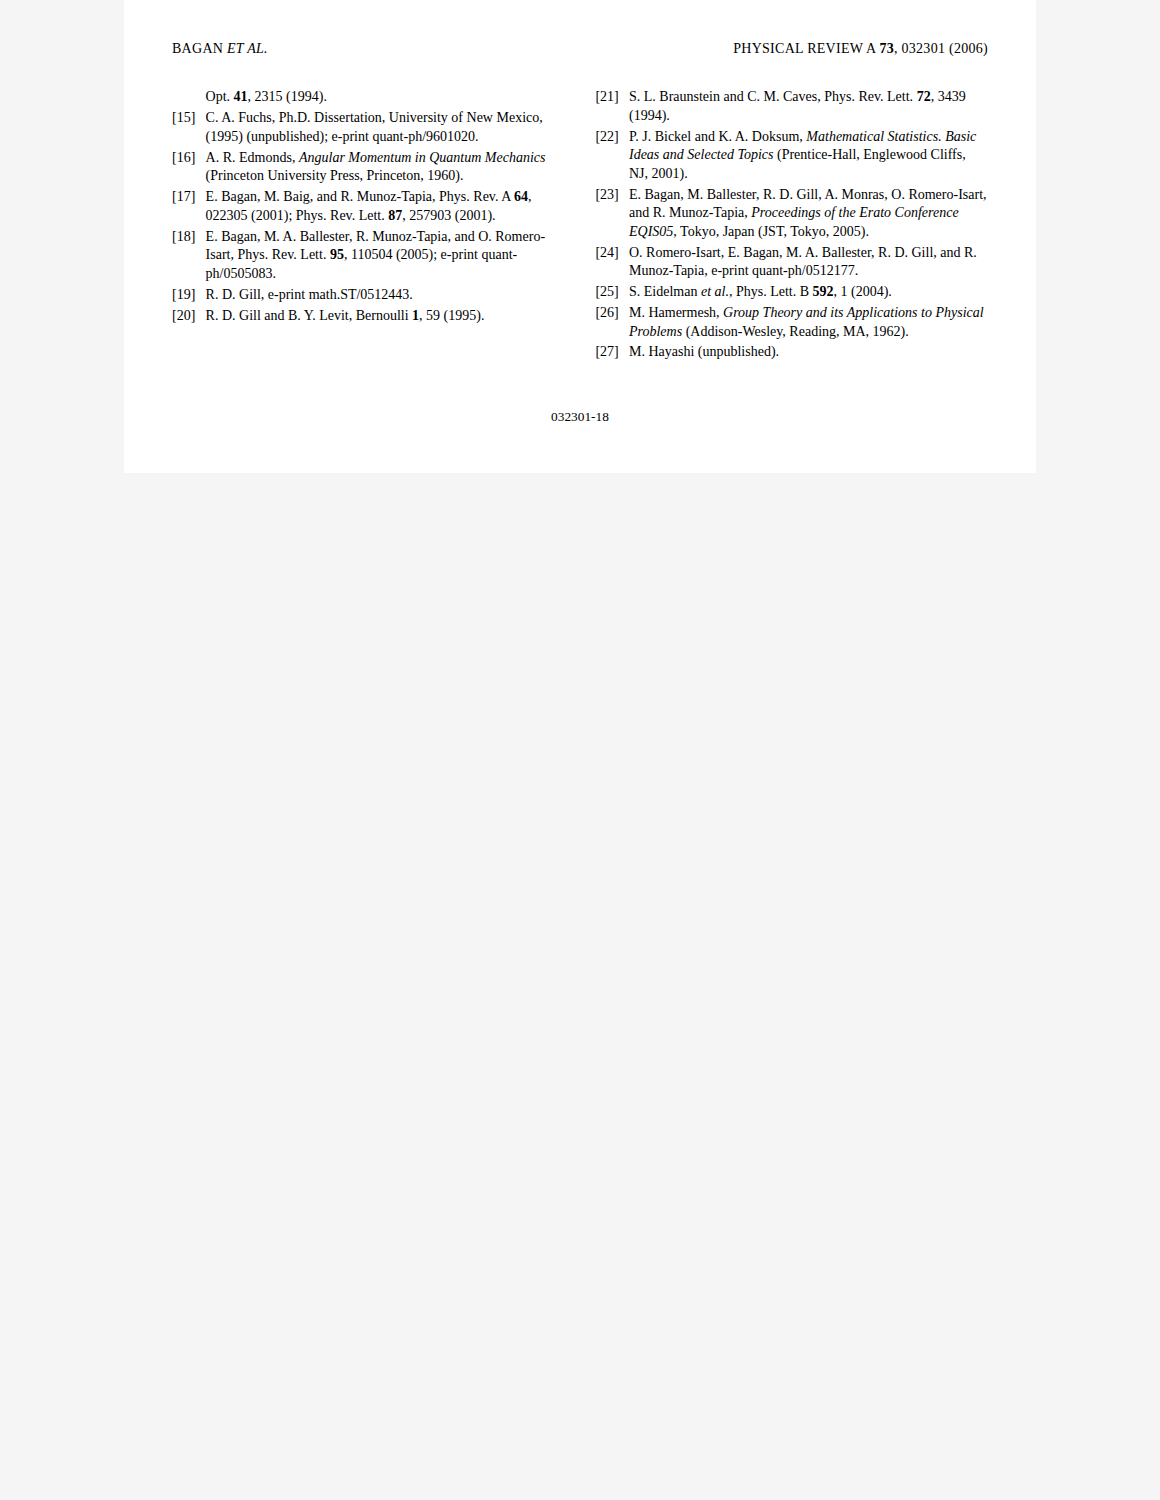Bagan et al.
Physical Review A 73, 032301 (2006)
Opt. 41, 2315 (1994).
[15] C. A. Fuchs, Ph.D. Dissertation, University of New Mexico, (1995) (unpublished); e-print quant-ph/9601020.
[16] A. R. Edmonds, Angular Momentum in Quantum Mechanics (Princeton University Press, Princeton, 1960).
[17] E. Bagan, M. Baig, and R. Munoz-Tapia, Phys. Rev. A 64, 022305 (2001); Phys. Rev. Lett. 87, 257903 (2001).
[18] E. Bagan, M. A. Ballester, R. Munoz-Tapia, and O. Romero-Isart, Phys. Rev. Lett. 95, 110504 (2005); e-print quant-ph/0505083.
[19] R. D. Gill, e-print math.ST/0512443.
[20] R. D. Gill and B. Y. Levit, Bernoulli 1, 59 (1995).
[21] S. L. Braunstein and C. M. Caves, Phys. Rev. Lett. 72, 3439 (1994).
[22] P. J. Bickel and K. A. Doksum, Mathematical Statistics. Basic Ideas and Selected Topics (Prentice-Hall, Englewood Cliffs, NJ, 2001).
[23] E. Bagan, M. Ballester, R. D. Gill, A. Monras, O. Romero-Isart, and R. Munoz-Tapia, Proceedings of the Erato Conference EQIS05, Tokyo, Japan (JST, Tokyo, 2005).
[24] O. Romero-Isart, E. Bagan, M. A. Ballester, R. D. Gill, and R. Munoz-Tapia, e-print quant-ph/0512177.
[25] S. Eidelman et al., Phys. Lett. B 592, 1 (2004).
[26] M. Hamermesh, Group Theory and its Applications to Physical Problems (Addison-Wesley, Reading, MA, 1962).
[27] M. Hayashi (unpublished).
032301-18